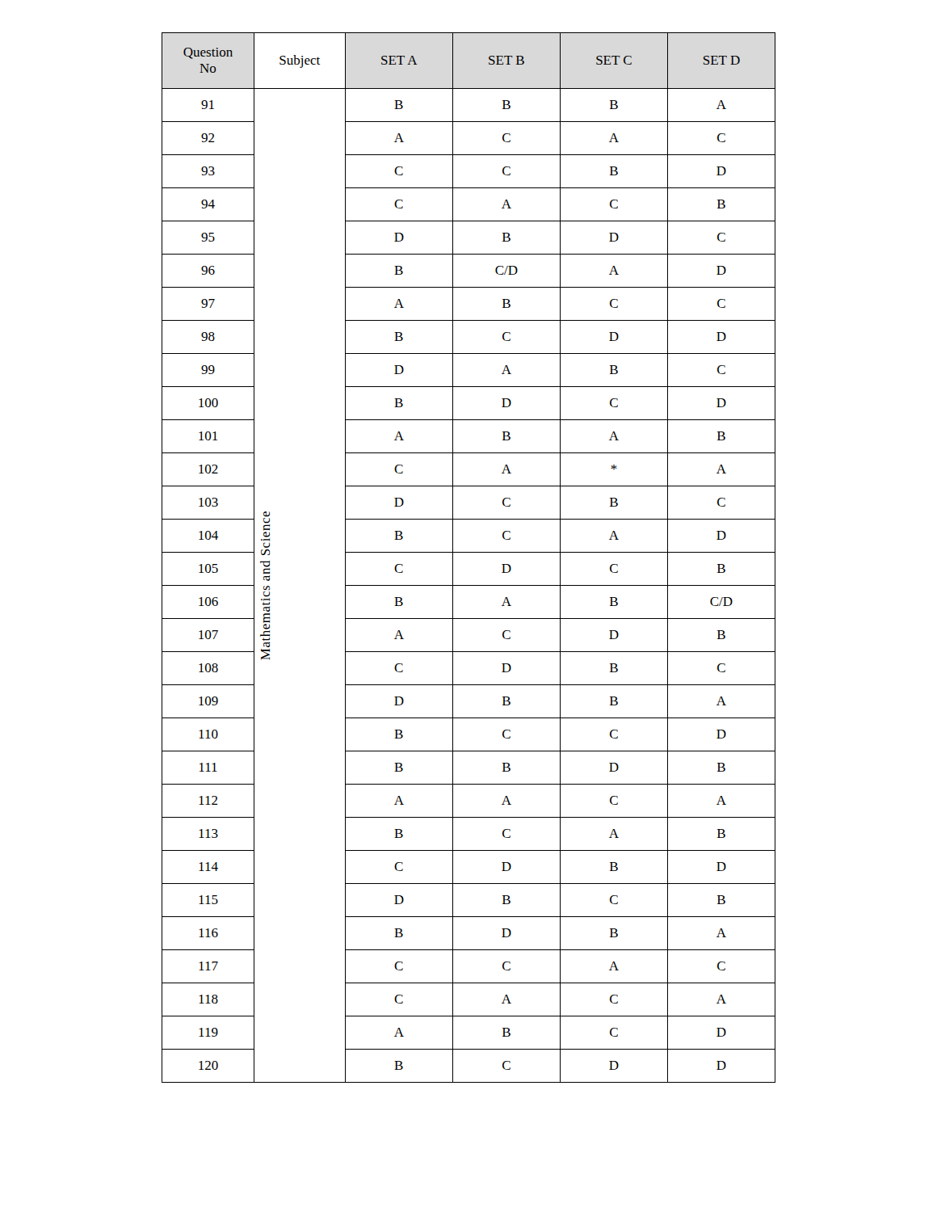| Question No | Subject | SET A | SET B | SET C | SET D |
| --- | --- | --- | --- | --- | --- |
| 91 | Mathematics and Science | B | B | B | A |
| 92 | A | C | A | C |
| 93 | C | C | B | D |
| 94 | C | A | C | B |
| 95 | D | B | D | C |
| 96 | B | C/D | A | D |
| 97 | A | B | C | C |
| 98 | B | C | D | D |
| 99 | D | A | B | C |
| 100 | B | D | C | D |
| 101 | A | B | A | B |
| 102 | C | A | * | A |
| 103 | D | C | B | C |
| 104 | B | C | A | D |
| 105 | C | D | C | B |
| 106 | B | A | B | C/D |
| 107 | A | C | D | B |
| 108 | C | D | B | C |
| 109 | D | B | B | A |
| 110 | B | C | C | D |
| 111 | B | B | D | B |
| 112 | A | A | C | A |
| 113 | B | C | A | B |
| 114 | C | D | B | D |
| 115 | D | B | C | B |
| 116 | B | D | B | A |
| 117 | C | C | A | C |
| 118 | C | A | C | A |
| 119 | A | B | C | D |
| 120 | B | C | D | D |